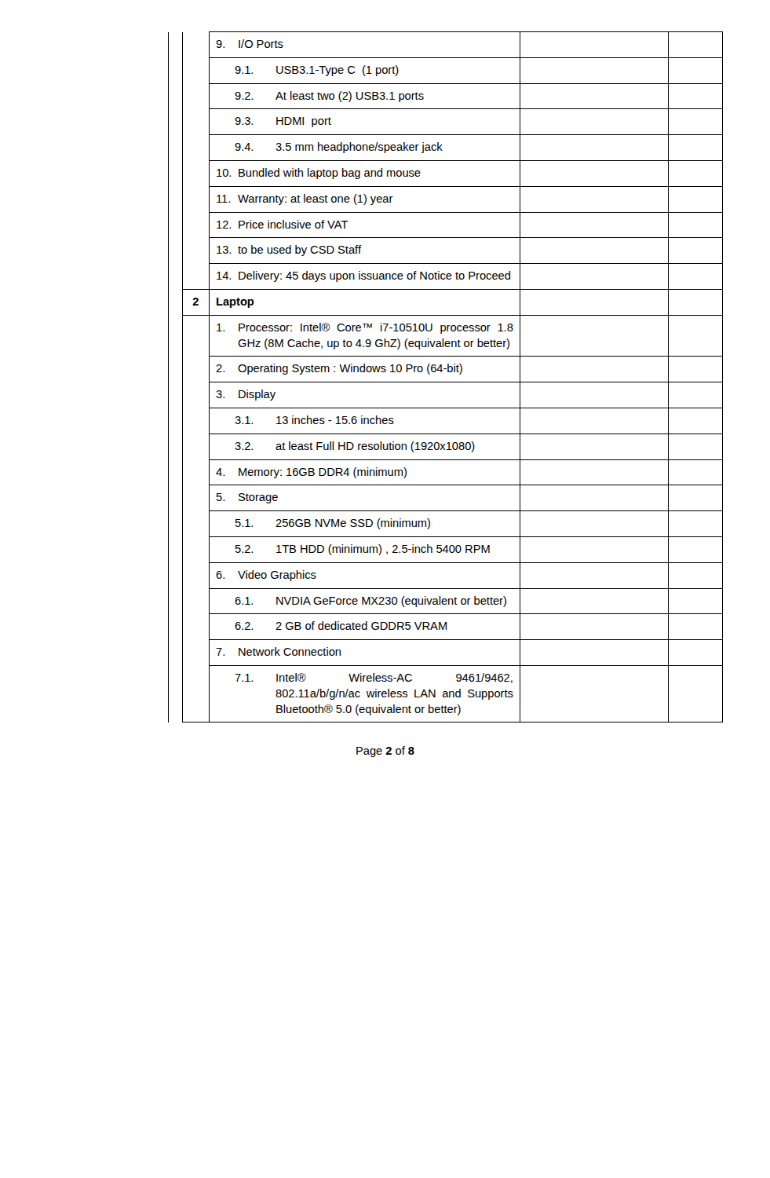| | | | 9. I/O Ports | | |
| | 9.1. USB3.1-Type C (1 port) | | |
| | 9.2. At least two (2) USB3.1 ports | | |
| | 9.3. HDMI port | | |
| | 9.4. 3.5 mm headphone/speaker jack | | |
| | 10. Bundled with laptop bag and mouse | | |
| | 11. Warranty: at least one (1) year | | |
| | 12. Price inclusive of VAT | | |
| | 13. to be used by CSD Staff | | |
| | 14. Delivery: 45 days upon issuance of Notice to Proceed | | |
| 2 | Laptop | | |
| | 1. Processor: Intel® Core™ i7-10510U processor 1.8 GHz (8M Cache, up to 4.9 GhZ) (equivalent or better) | | |
| | 2. Operating System : Windows 10 Pro (64-bit) | | |
| | 3. Display | | |
| | 3.1. 13 inches - 15.6 inches | | |
| | 3.2. at least Full HD resolution (1920x1080) | | |
| | 4. Memory: 16GB DDR4 (minimum) | | |
| | 5. Storage | | |
| | 5.1. 256GB NVMe SSD (minimum) | | |
| | 5.2. 1TB HDD (minimum) , 2.5-inch 5400 RPM | | |
| | 6. Video Graphics | | |
| | 6.1. NVDIA GeForce MX230 (equivalent or better) | | |
| | 6.2. 2 GB of dedicated GDDR5 VRAM | | |
| | 7. Network Connection | | |
| | | | 7.1. Intel® Wireless-AC 9461/9462, 802.11a/b/g/n/ac wireless LAN and Supports Bluetooth® 5.0 (equivalent or better) | | |
Page 2 of 8